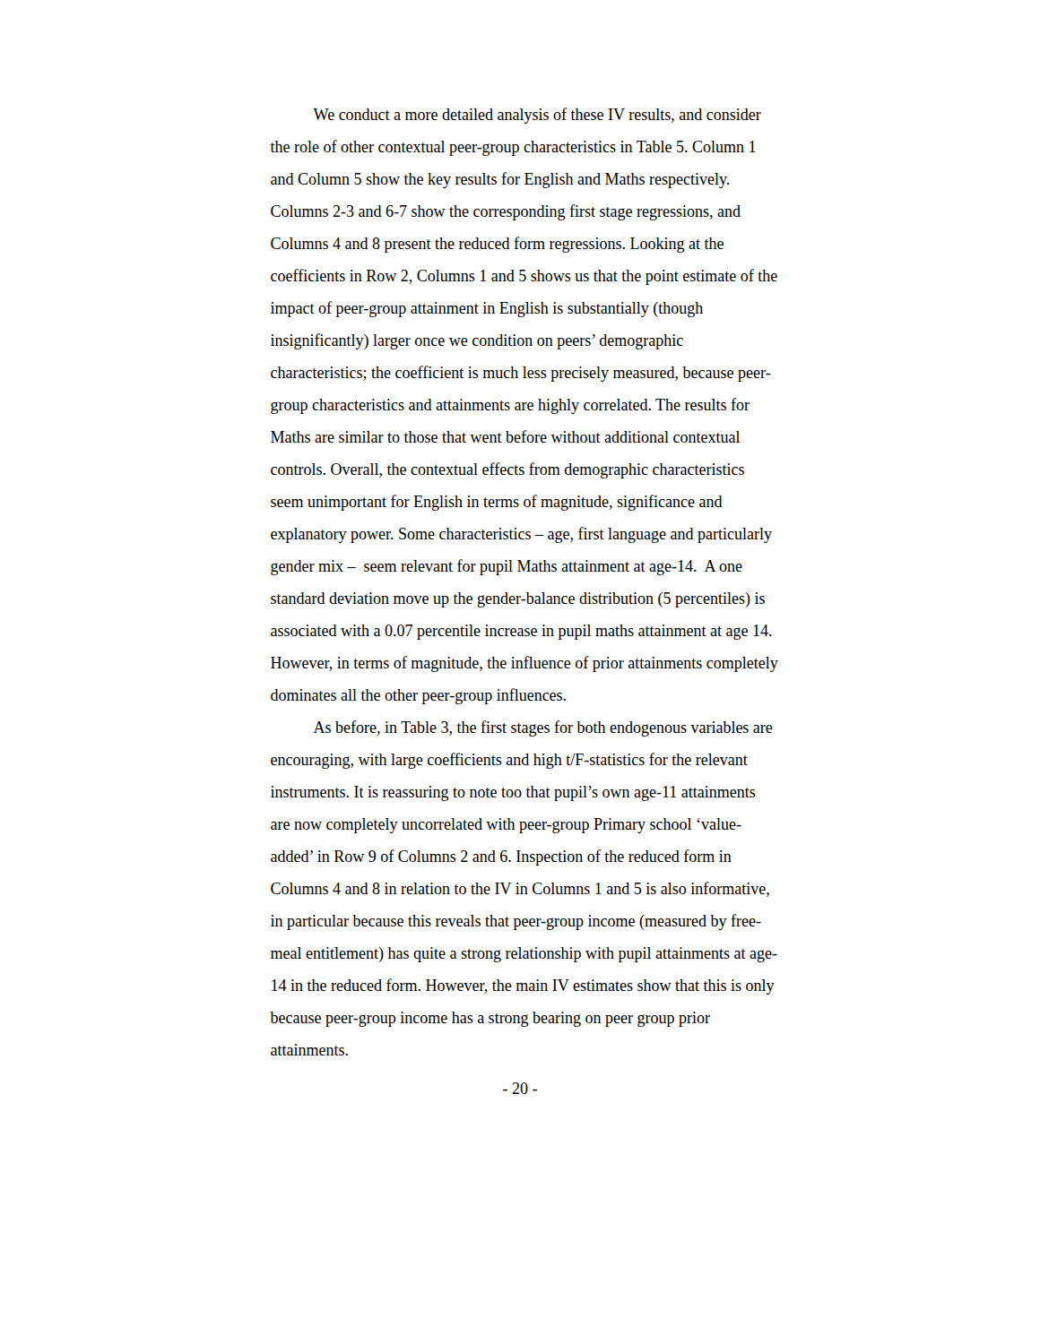We conduct a more detailed analysis of these IV results, and consider the role of other contextual peer-group characteristics in Table 5. Column 1 and Column 5 show the key results for English and Maths respectively. Columns 2-3 and 6-7 show the corresponding first stage regressions, and Columns 4 and 8 present the reduced form regressions. Looking at the coefficients in Row 2, Columns 1 and 5 shows us that the point estimate of the impact of peer-group attainment in English is substantially (though insignificantly) larger once we condition on peers’ demographic characteristics; the coefficient is much less precisely measured, because peer-group characteristics and attainments are highly correlated. The results for Maths are similar to those that went before without additional contextual controls. Overall, the contextual effects from demographic characteristics seem unimportant for English in terms of magnitude, significance and explanatory power. Some characteristics – age, first language and particularly gender mix – seem relevant for pupil Maths attainment at age-14. A one standard deviation move up the gender-balance distribution (5 percentiles) is associated with a 0.07 percentile increase in pupil maths attainment at age 14. However, in terms of magnitude, the influence of prior attainments completely dominates all the other peer-group influences.
As before, in Table 3, the first stages for both endogenous variables are encouraging, with large coefficients and high t/F-statistics for the relevant instruments. It is reassuring to note too that pupil’s own age-11 attainments are now completely uncorrelated with peer-group Primary school ‘value-added’ in Row 9 of Columns 2 and 6. Inspection of the reduced form in Columns 4 and 8 in relation to the IV in Columns 1 and 5 is also informative, in particular because this reveals that peer-group income (measured by free-meal entitlement) has quite a strong relationship with pupil attainments at age-14 in the reduced form. However, the main IV estimates show that this is only because peer-group income has a strong bearing on peer group prior attainments.
- 20 -